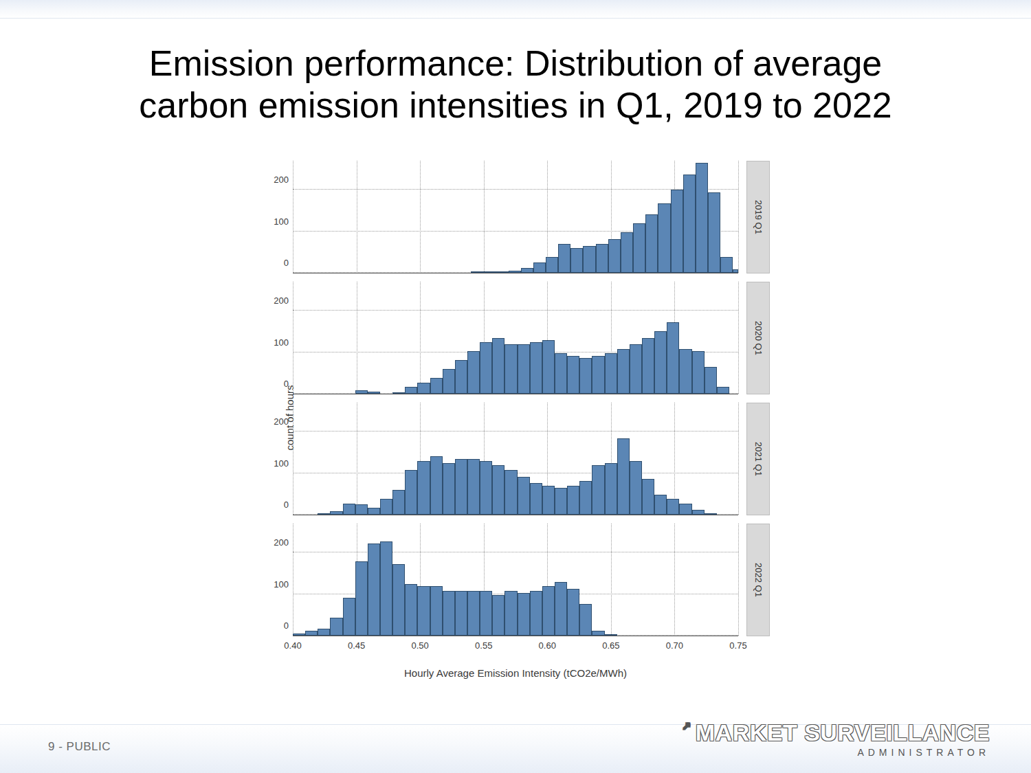Emission performance: Distribution of average
carbon emission intensities in Q1, 2019 to 2022
count of hours
0
100
200
2019 Q1
0
100
200
2020 Q1
0
100
200
2021 Q1
0
100
200
2022 Q1
0.40
0.45
0.50
0.55
0.60
0.65
0.70
0.75
Hourly Average Emission Intensity (tCO2e/MWh)
9 - PUBLIC
↗MARKET SURVEILLANCE
ADMINISTRATOR